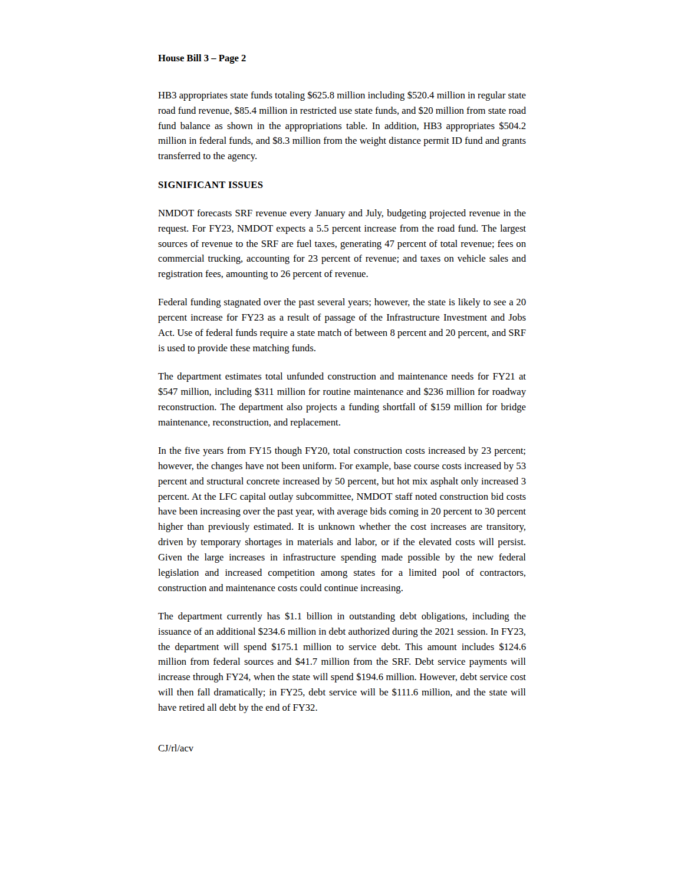House Bill 3 – Page 2
HB3 appropriates state funds totaling $625.8 million including $520.4 million in regular state road fund revenue, $85.4 million in restricted use state funds, and $20 million from state road fund balance as shown in the appropriations table. In addition, HB3 appropriates $504.2 million in federal funds, and $8.3 million from the weight distance permit ID fund and grants transferred to the agency.
SIGNIFICANT ISSUES
NMDOT forecasts SRF revenue every January and July, budgeting projected revenue in the request. For FY23, NMDOT expects a 5.5 percent increase from the road fund. The largest sources of revenue to the SRF are fuel taxes, generating 47 percent of total revenue; fees on commercial trucking, accounting for 23 percent of revenue; and taxes on vehicle sales and registration fees, amounting to 26 percent of revenue.
Federal funding stagnated over the past several years; however, the state is likely to see a 20 percent increase for FY23 as a result of passage of the Infrastructure Investment and Jobs Act. Use of federal funds require a state match of between 8 percent and 20 percent, and SRF is used to provide these matching funds.
The department estimates total unfunded construction and maintenance needs for FY21 at $547 million, including $311 million for routine maintenance and $236 million for roadway reconstruction. The department also projects a funding shortfall of $159 million for bridge maintenance, reconstruction, and replacement.
In the five years from FY15 though FY20, total construction costs increased by 23 percent; however, the changes have not been uniform. For example, base course costs increased by 53 percent and structural concrete increased by 50 percent, but hot mix asphalt only increased 3 percent. At the LFC capital outlay subcommittee, NMDOT staff noted construction bid costs have been increasing over the past year, with average bids coming in 20 percent to 30 percent higher than previously estimated. It is unknown whether the cost increases are transitory, driven by temporary shortages in materials and labor, or if the elevated costs will persist. Given the large increases in infrastructure spending made possible by the new federal legislation and increased competition among states for a limited pool of contractors, construction and maintenance costs could continue increasing.
The department currently has $1.1 billion in outstanding debt obligations, including the issuance of an additional $234.6 million in debt authorized during the 2021 session. In FY23, the department will spend $175.1 million to service debt. This amount includes $124.6 million from federal sources and $41.7 million from the SRF. Debt service payments will increase through FY24, when the state will spend $194.6 million. However, debt service cost will then fall dramatically; in FY25, debt service will be $111.6 million, and the state will have retired all debt by the end of FY32.
CJ/rl/acv